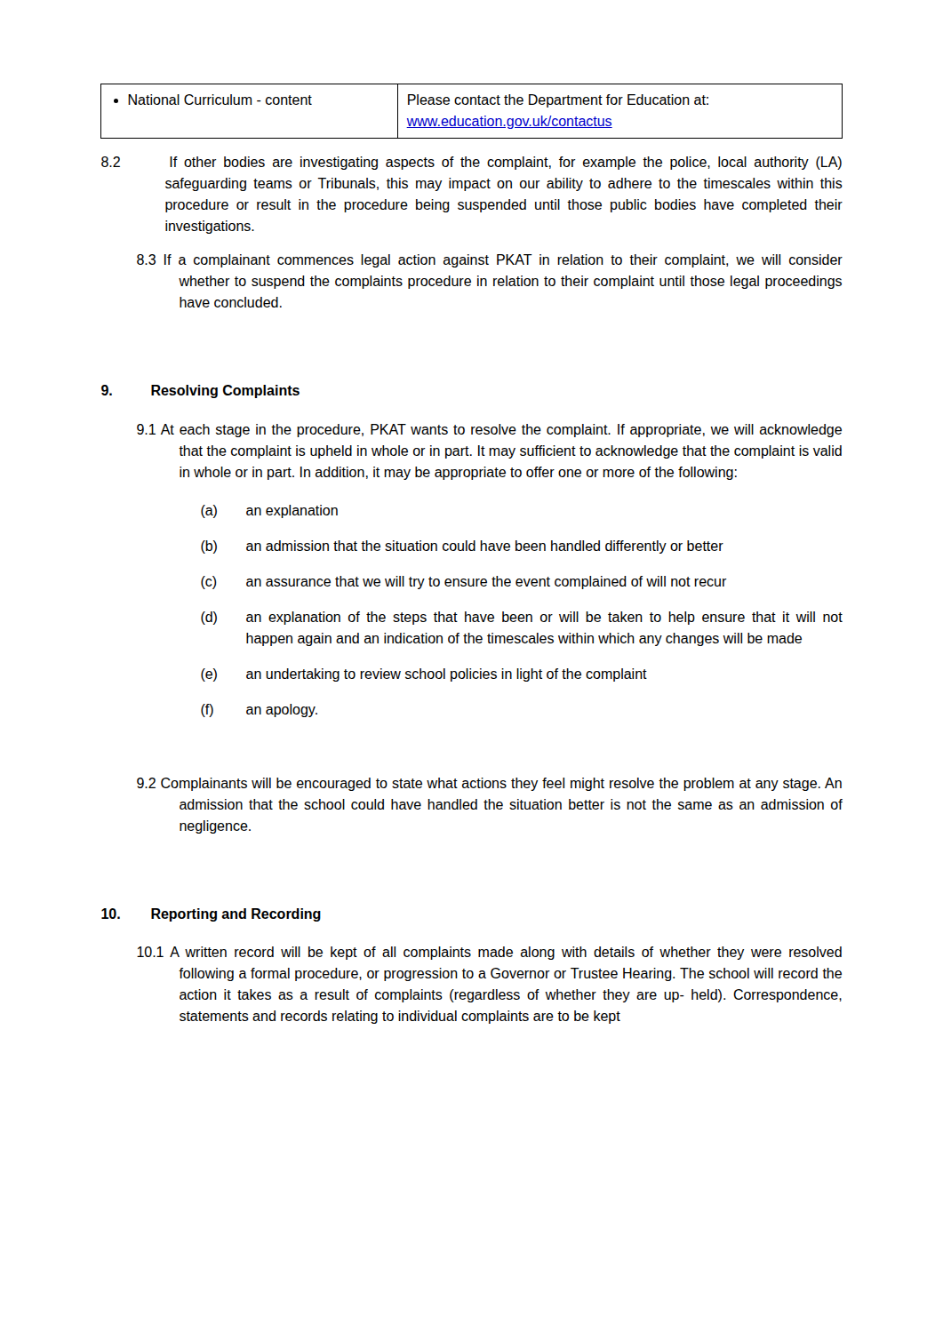| National Curriculum - content | Please contact the Department for Education at: www.education.gov.uk/contactus |
8.2 If other bodies are investigating aspects of the complaint, for example the police, local authority (LA) safeguarding teams or Tribunals, this may impact on our ability to adhere to the timescales within this procedure or result in the procedure being suspended until those public bodies have completed their investigations.
8.3 If a complainant commences legal action against PKAT in relation to their complaint, we will consider whether to suspend the complaints procedure in relation to their complaint until those legal proceedings have concluded.
9. Resolving Complaints
9.1 At each stage in the procedure, PKAT wants to resolve the complaint. If appropriate, we will acknowledge that the complaint is upheld in whole or in part. It may sufficient to acknowledge that the complaint is valid in whole or in part. In addition, it may be appropriate to offer one or more of the following:
(a) an explanation
(b) an admission that the situation could have been handled differently or better
(c) an assurance that we will try to ensure the event complained of will not recur
(d) an explanation of the steps that have been or will be taken to help ensure that it will not happen again and an indication of the timescales within which any changes will be made
(e) an undertaking to review school policies in light of the complaint
(f) an apology.
9.2 Complainants will be encouraged to state what actions they feel might resolve the problem at any stage. An admission that the school could have handled the situation better is not the same as an admission of negligence.
10. Reporting and Recording
10.1 A written record will be kept of all complaints made along with details of whether they were resolved following a formal procedure, or progression to a Governor or Trustee Hearing. The school will record the action it takes as a result of complaints (regardless of whether they are up- held). Correspondence, statements and records relating to individual complaints are to be kept